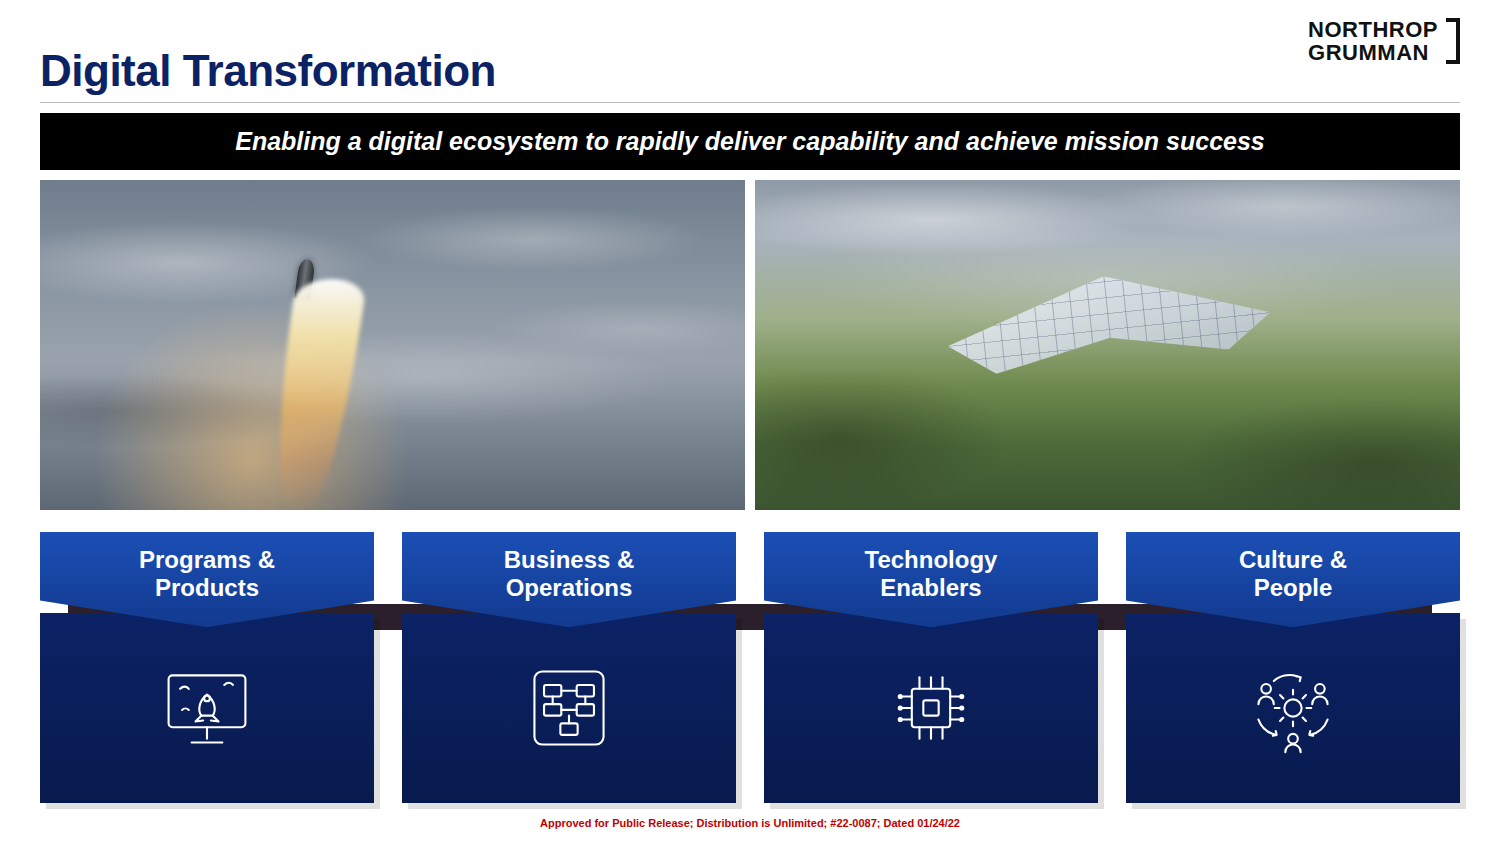NORTHROP
GRUMMAN
Digital Transformation
Enabling a digital ecosystem to rapidly deliver capability and achieve mission success
Programs &
Products
Business &
Operations
Technology
Enablers
Culture &
People
Approved for Public Release; Distribution is Unlimited; #22-0087; Dated 01/24/22